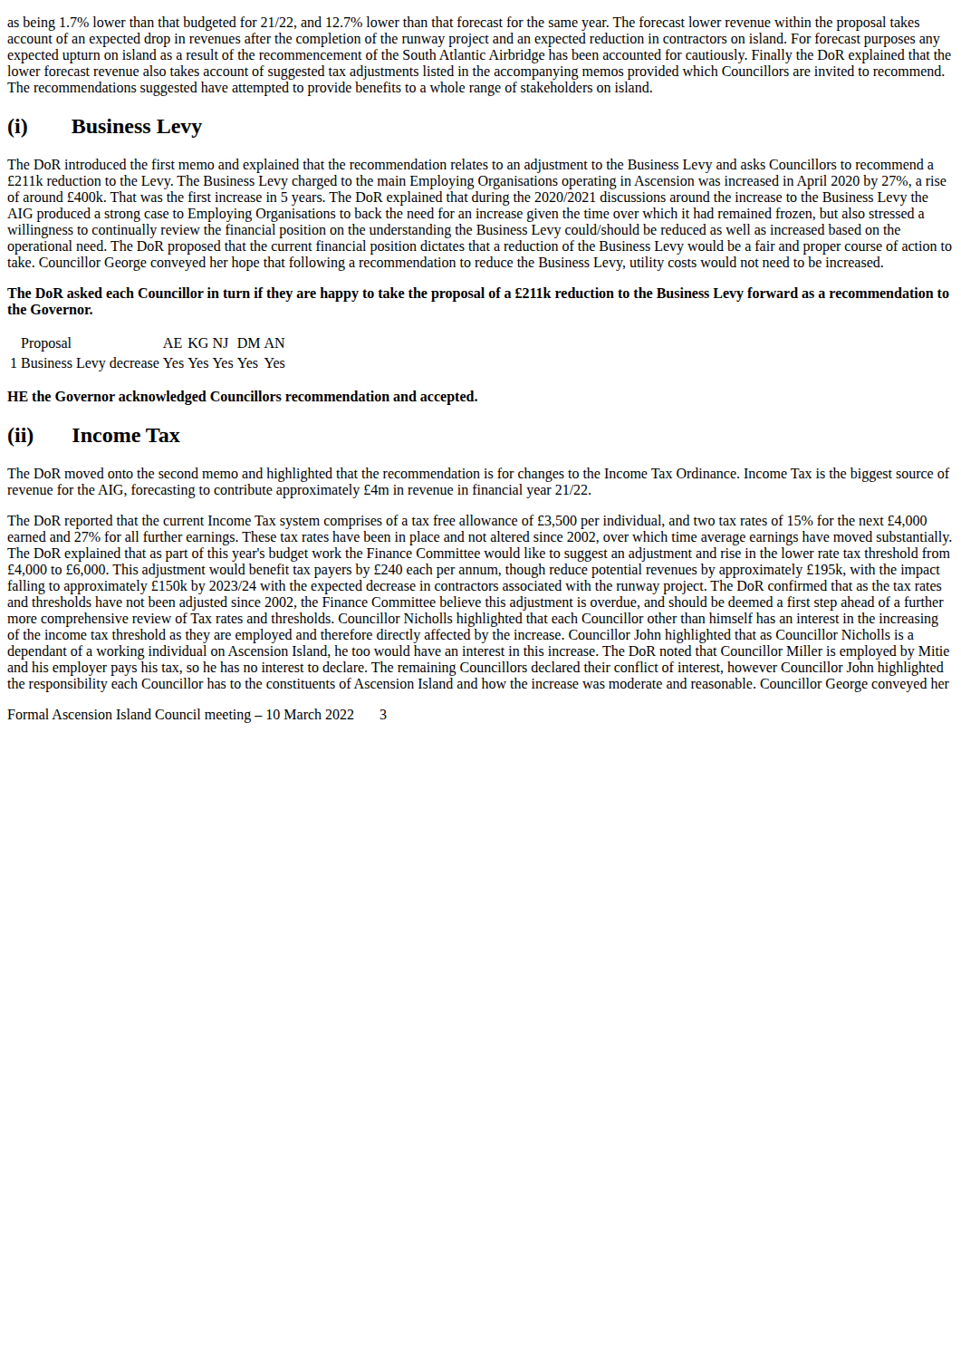as being 1.7% lower than that budgeted for 21/22, and 12.7% lower than that forecast for the same year. The forecast lower revenue within the proposal takes account of an expected drop in revenues after the completion of the runway project and an expected reduction in contractors on island. For forecast purposes any expected upturn on island as a result of the recommencement of the South Atlantic Airbridge has been accounted for cautiously. Finally the DoR explained that the lower forecast revenue also takes account of suggested tax adjustments listed in the accompanying memos provided which Councillors are invited to recommend. The recommendations suggested have attempted to provide benefits to a whole range of stakeholders on island.
(i) Business Levy
The DoR introduced the first memo and explained that the recommendation relates to an adjustment to the Business Levy and asks Councillors to recommend a £211k reduction to the Levy. The Business Levy charged to the main Employing Organisations operating in Ascension was increased in April 2020 by 27%, a rise of around £400k. That was the first increase in 5 years. The DoR explained that during the 2020/2021 discussions around the increase to the Business Levy the AIG produced a strong case to Employing Organisations to back the need for an increase given the time over which it had remained frozen, but also stressed a willingness to continually review the financial position on the understanding the Business Levy could/should be reduced as well as increased based on the operational need. The DoR proposed that the current financial position dictates that a reduction of the Business Levy would be a fair and proper course of action to take. Councillor George conveyed her hope that following a recommendation to reduce the Business Levy, utility costs would not need to be increased.
The DoR asked each Councillor in turn if they are happy to take the proposal of a £211k reduction to the Business Levy forward as a recommendation to the Governor.
| | Proposal | AE | KG | NJ | DM | AN |
| 1 | Business Levy decrease | Yes | Yes | Yes | Yes | Yes |
HE the Governor acknowledged Councillors recommendation and accepted.
(ii) Income Tax
The DoR moved onto the second memo and highlighted that the recommendation is for changes to the Income Tax Ordinance. Income Tax is the biggest source of revenue for the AIG, forecasting to contribute approximately £4m in revenue in financial year 21/22.
The DoR reported that the current Income Tax system comprises of a tax free allowance of £3,500 per individual, and two tax rates of 15% for the next £4,000 earned and 27% for all further earnings. These tax rates have been in place and not altered since 2002, over which time average earnings have moved substantially. The DoR explained that as part of this year's budget work the Finance Committee would like to suggest an adjustment and rise in the lower rate tax threshold from £4,000 to £6,000. This adjustment would benefit tax payers by £240 each per annum, though reduce potential revenues by approximately £195k, with the impact falling to approximately £150k by 2023/24 with the expected decrease in contractors associated with the runway project. The DoR confirmed that as the tax rates and thresholds have not been adjusted since 2002, the Finance Committee believe this adjustment is overdue, and should be deemed a first step ahead of a further more comprehensive review of Tax rates and thresholds. Councillor Nicholls highlighted that each Councillor other than himself has an interest in the increasing of the income tax threshold as they are employed and therefore directly affected by the increase. Councillor John highlighted that as Councillor Nicholls is a dependant of a working individual on Ascension Island, he too would have an interest in this increase. The DoR noted that Councillor Miller is employed by Mitie and his employer pays his tax, so he has no interest to declare. The remaining Councillors declared their conflict of interest, however Councillor John highlighted the responsibility each Councillor has to the constituents of Ascension Island and how the increase was moderate and reasonable. Councillor George conveyed her
Formal Ascension Island Council meeting – 10 March 2022 3